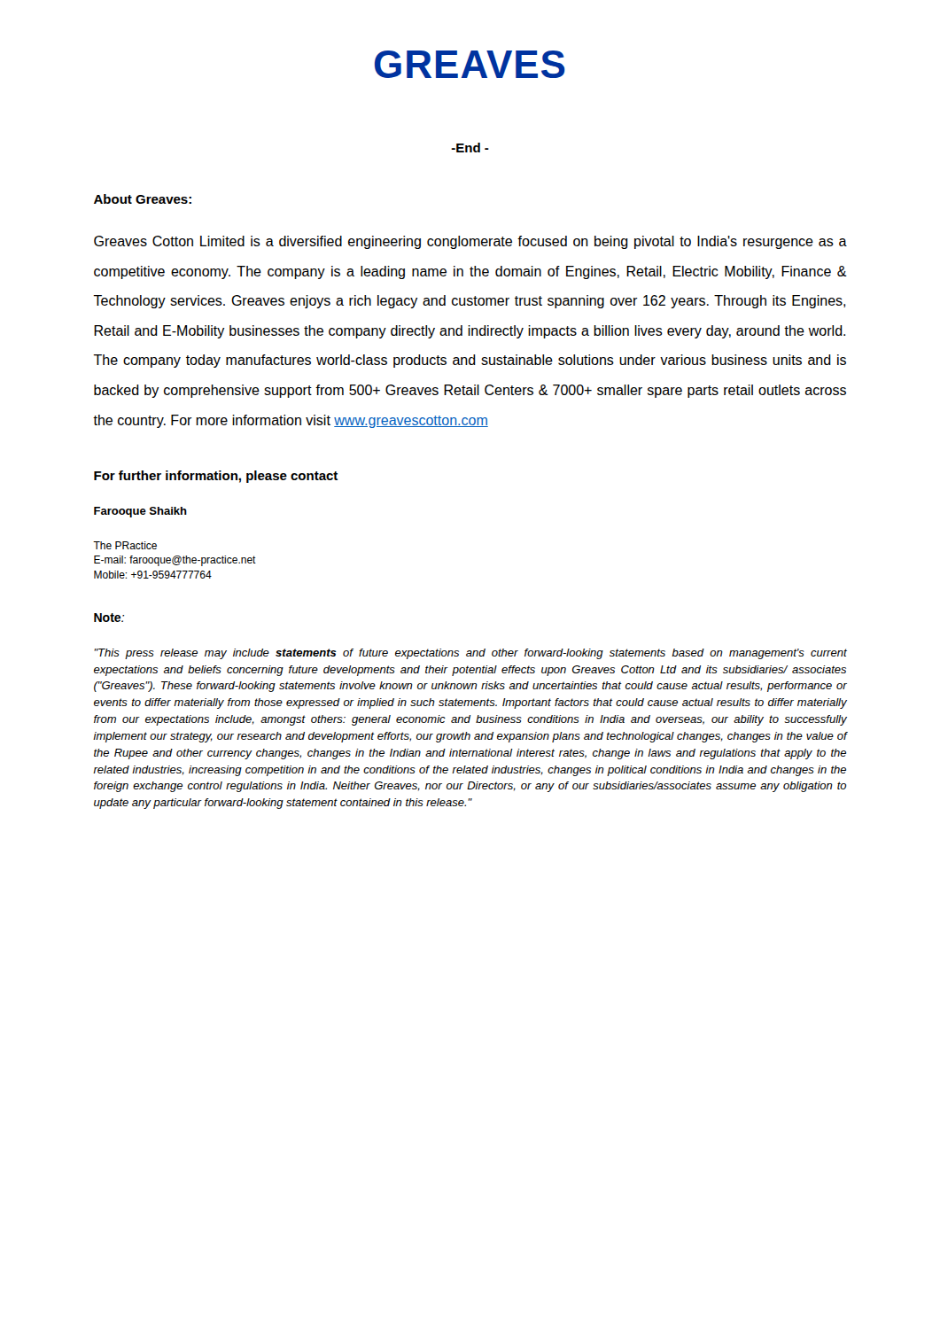GREAVES
-End -
About Greaves:
Greaves Cotton Limited is a diversified engineering conglomerate focused on being pivotal to India's resurgence as a competitive economy. The company is a leading name in the domain of Engines, Retail, Electric Mobility, Finance & Technology services. Greaves enjoys a rich legacy and customer trust spanning over 162 years. Through its Engines, Retail and E-Mobility businesses the company directly and indirectly impacts a billion lives every day, around the world. The company today manufactures world-class products and sustainable solutions under various business units and is backed by comprehensive support from 500+ Greaves Retail Centers & 7000+ smaller spare parts retail outlets across the country. For more information visit www.greavescotton.com
For further information, please contact
Farooque Shaikh
The PRactice
E-mail: farooque@the-practice.net
Mobile: +91-9594777764
Note:
"This press release may include statements of future expectations and other forward-looking statements based on management's current expectations and beliefs concerning future developments and their potential effects upon Greaves Cotton Ltd and its subsidiaries/ associates ("Greaves"). These forward-looking statements involve known or unknown risks and uncertainties that could cause actual results, performance or events to differ materially from those expressed or implied in such statements. Important factors that could cause actual results to differ materially from our expectations include, amongst others: general economic and business conditions in India and overseas, our ability to successfully implement our strategy, our research and development efforts, our growth and expansion plans and technological changes, changes in the value of the Rupee and other currency changes, changes in the Indian and international interest rates, change in laws and regulations that apply to the related industries, increasing competition in and the conditions of the related industries, changes in political conditions in India and changes in the foreign exchange control regulations in India. Neither Greaves, nor our Directors, or any of our subsidiaries/associates assume any obligation to update any particular forward-looking statement contained in this release."